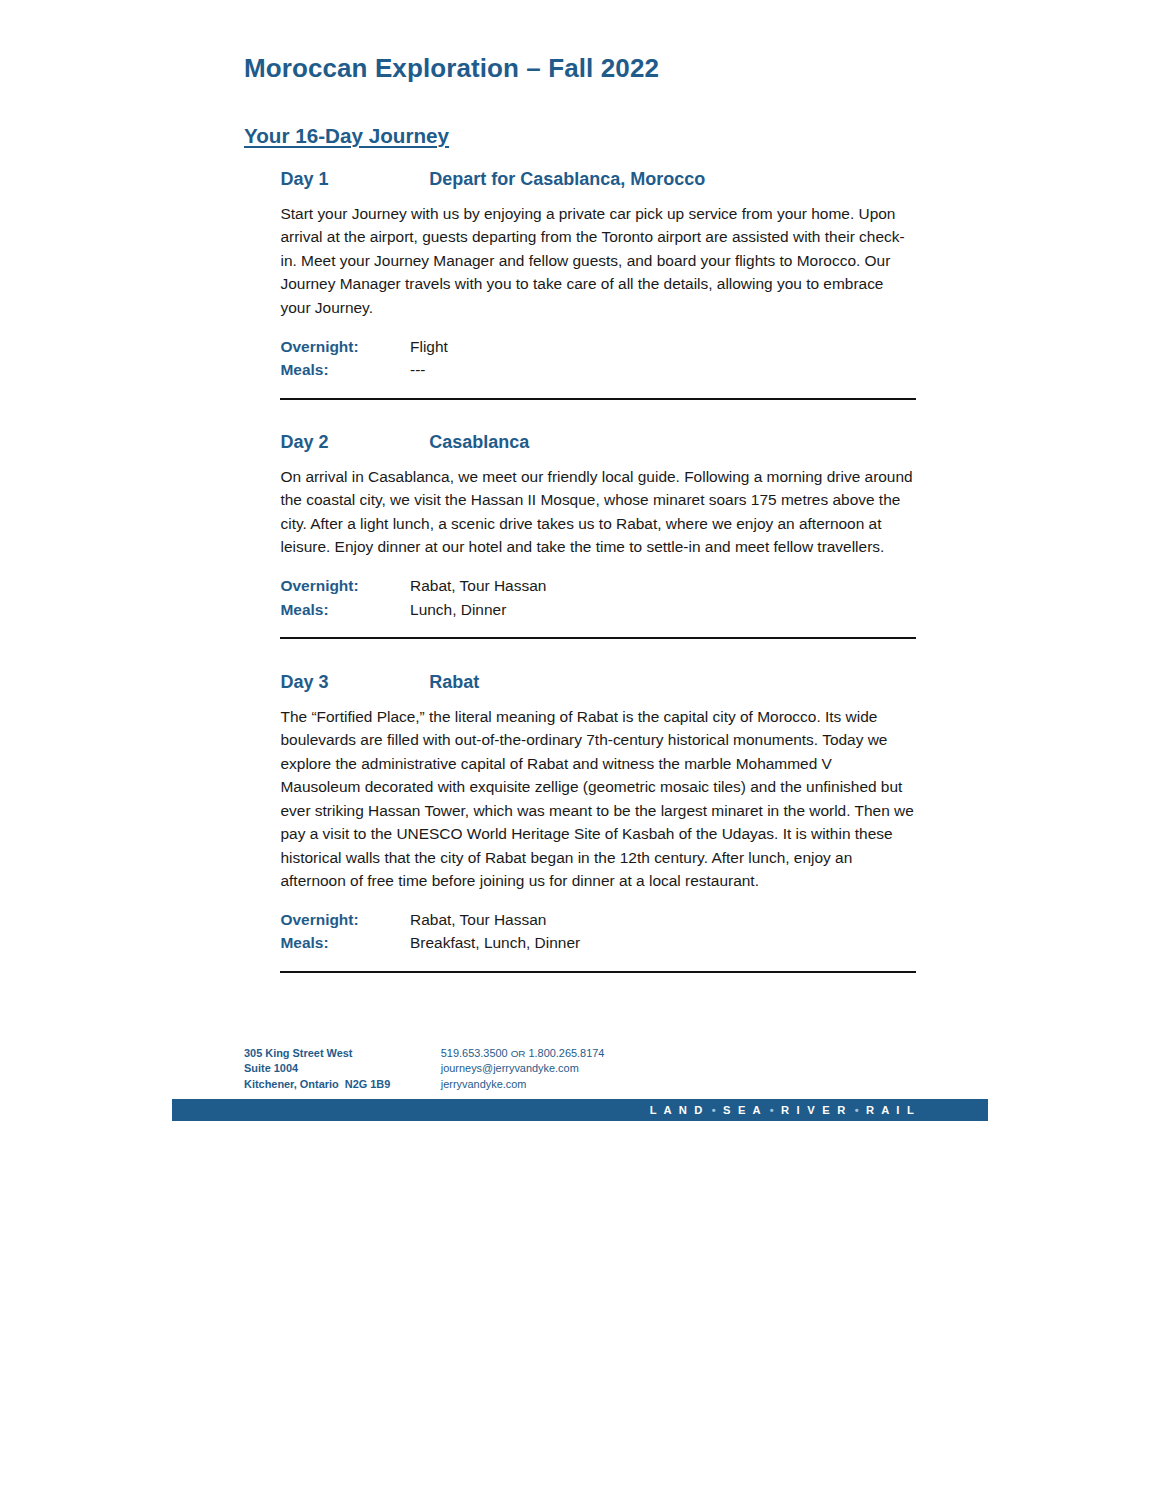Moroccan Exploration – Fall 2022
Your 16-Day Journey
Day 1
Depart for Casablanca, Morocco
Start your Journey with us by enjoying a private car pick up service from your home. Upon arrival at the airport, guests departing from the Toronto airport are assisted with their check-in. Meet your Journey Manager and fellow guests, and board your flights to Morocco. Our Journey Manager travels with you to take care of all the details, allowing you to embrace your Journey.
| Overnight: | Flight |
| Meals: | --- |
Day 2
Casablanca
On arrival in Casablanca, we meet our friendly local guide. Following a morning drive around the coastal city, we visit the Hassan II Mosque, whose minaret soars 175 metres above the city. After a light lunch, a scenic drive takes us to Rabat, where we enjoy an afternoon at leisure. Enjoy dinner at our hotel and take the time to settle-in and meet fellow travellers.
| Overnight: | Rabat, Tour Hassan |
| Meals: | Lunch, Dinner |
Day 3
Rabat
The “Fortified Place,” the literal meaning of Rabat is the capital city of Morocco. Its wide boulevards are filled with out-of-the-ordinary 7th-century historical monuments. Today we explore the administrative capital of Rabat and witness the marble Mohammed V Mausoleum decorated with exquisite zellige (geometric mosaic tiles) and the unfinished but ever striking Hassan Tower, which was meant to be the largest minaret in the world. Then we pay a visit to the UNESCO World Heritage Site of Kasbah of the Udayas. It is within these historical walls that the city of Rabat began in the 12th century. After lunch, enjoy an afternoon of free time before joining us for dinner at a local restaurant.
| Overnight: | Rabat, Tour Hassan |
| Meals: | Breakfast, Lunch, Dinner |
305 King Street West
Suite 1004
Kitchener, Ontario N2G 1B9
519.653.3500 OR 1.800.265.8174
journeys@jerryvandyke.com
jerryvandyke.com
L A N D • S E A • R I V E R • R A I L